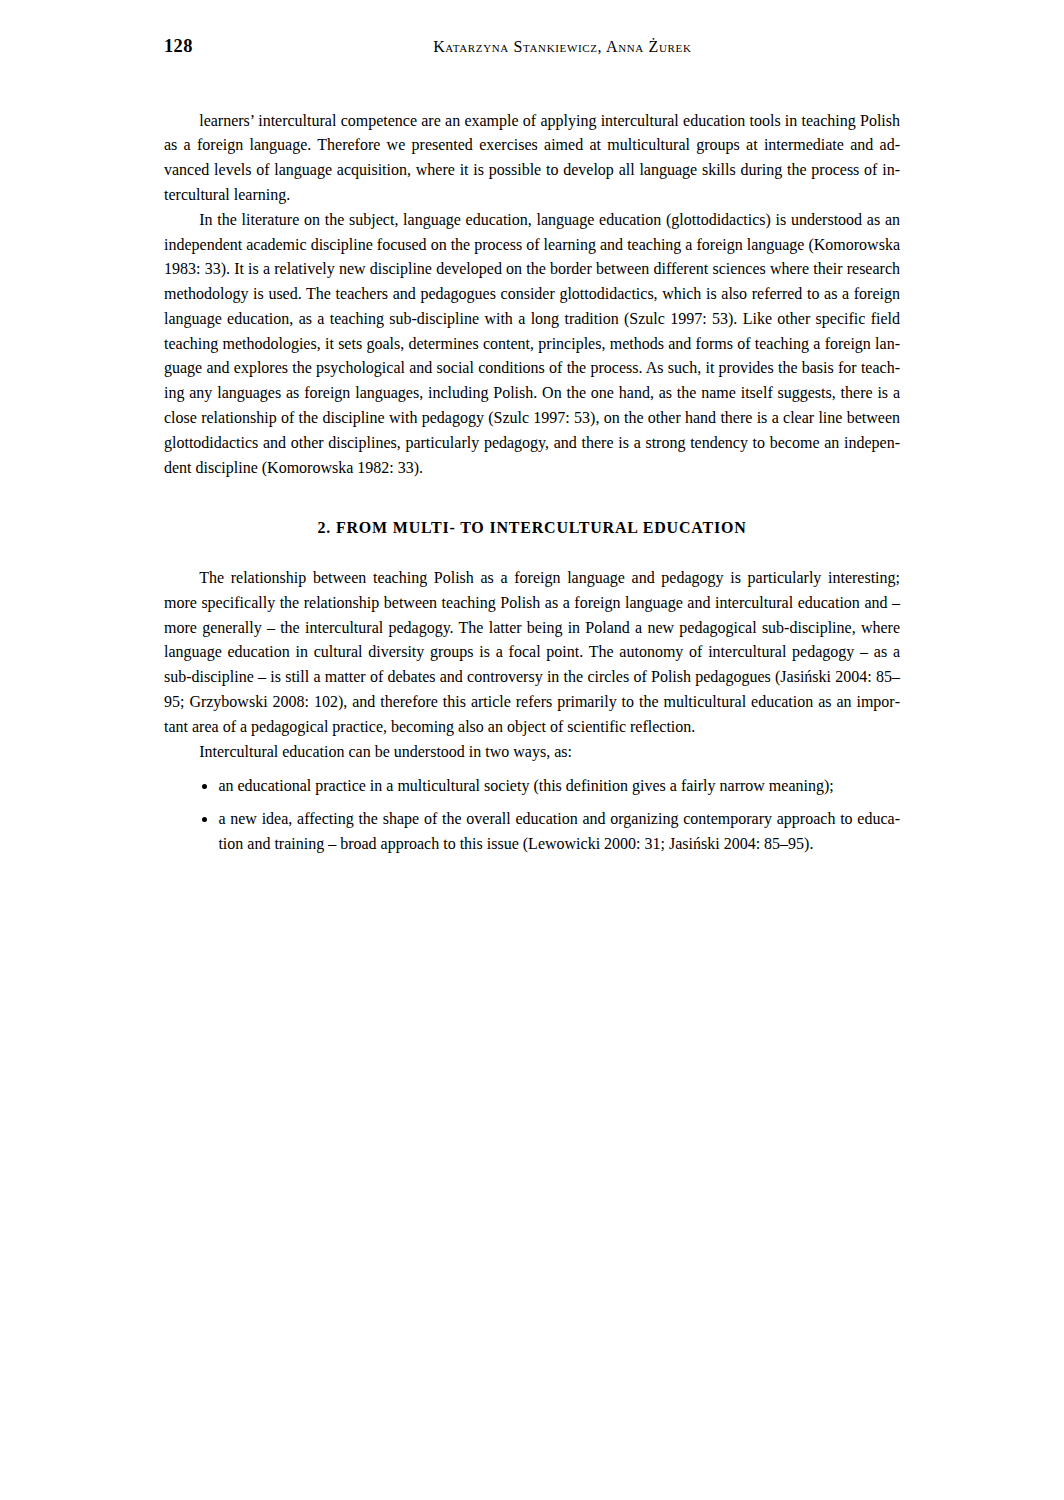128 Katarzyna Stankiewicz, Anna Żurek
learners’ intercultural competence are an example of applying intercultural education tools in teaching Polish as a foreign language. Therefore we presented exercises aimed at multicultural groups at intermediate and advanced levels of language acquisition, where it is possible to develop all language skills during the process of intercultural learning.
In the literature on the subject, language education, language education (glottodidactics) is understood as an independent academic discipline focused on the process of learning and teaching a foreign language (Komorowska 1983: 33). It is a relatively new discipline developed on the border between different sciences where their research methodology is used. The teachers and pedagogues consider glottodidactics, which is also referred to as a foreign language education, as a teaching sub-discipline with a long tradition (Szulc 1997: 53). Like other specific field teaching methodologies, it sets goals, determines content, principles, methods and forms of teaching a foreign language and explores the psychological and social conditions of the process. As such, it provides the basis for teaching any languages as foreign languages, including Polish. On the one hand, as the name itself suggests, there is a close relationship of the discipline with pedagogy (Szulc 1997: 53), on the other hand there is a clear line between glottodidactics and other disciplines, particularly pedagogy, and there is a strong tendency to become an independent discipline (Komorowska 1982: 33).
2. From multi- to intercultural education
The relationship between teaching Polish as a foreign language and pedagogy is particularly interesting; more specifically the relationship between teaching Polish as a foreign language and intercultural education and – more generally – the intercultural pedagogy. The latter being in Poland a new pedagogical sub-discipline, where language education in cultural diversity groups is a focal point. The autonomy of intercultural pedagogy – as a sub-discipline – is still a matter of debates and controversy in the circles of Polish pedagogues (Jasiński 2004: 85–95; Grzybowski 2008: 102), and therefore this article refers primarily to the multicultural education as an important area of a pedagogical practice, becoming also an object of scientific reflection.
Intercultural education can be understood in two ways, as:
an educational practice in a multicultural society (this definition gives a fairly narrow meaning);
a new idea, affecting the shape of the overall education and organizing contemporary approach to education and training – broad approach to this issue (Lewowicki 2000: 31; Jasiński 2004: 85–95).